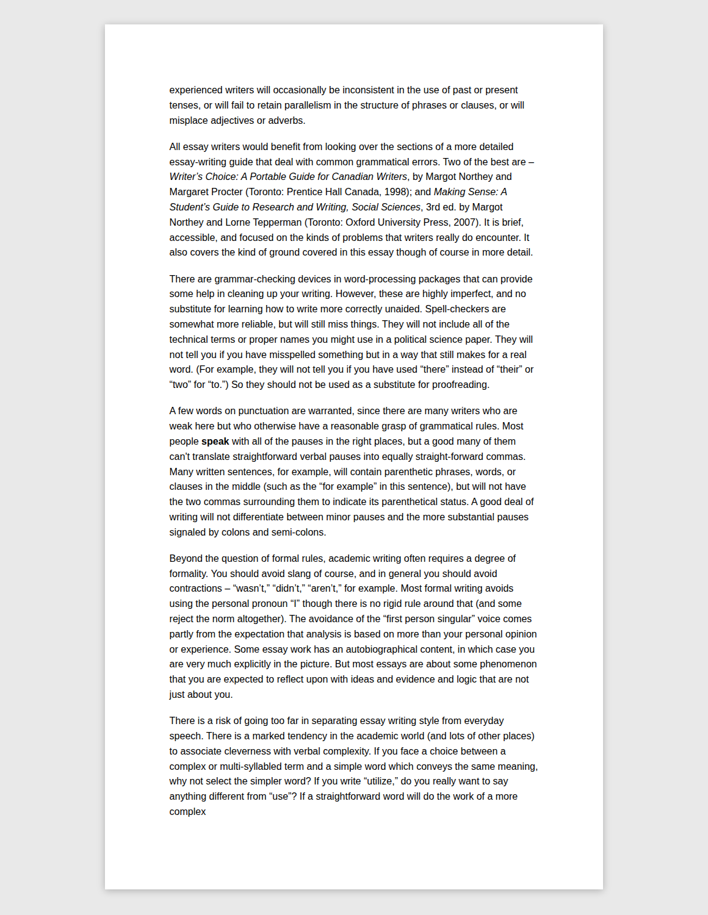experienced writers will occasionally be inconsistent in the use of past or present tenses, or will fail to retain parallelism in the structure of phrases or clauses, or will misplace adjectives or adverbs.
All essay writers would benefit from looking over the sections of a more detailed essay-writing guide that deal with common grammatical errors. Two of the best are – Writer’s Choice: A Portable Guide for Canadian Writers, by Margot Northey and Margaret Procter (Toronto: Prentice Hall Canada, 1998); and Making Sense: A Student’s Guide to Research and Writing, Social Sciences, 3rd ed. by Margot Northey and Lorne Tepperman (Toronto: Oxford University Press, 2007). It is brief, accessible, and focused on the kinds of problems that writers really do encounter. It also covers the kind of ground covered in this essay though of course in more detail.
There are grammar-checking devices in word-processing packages that can provide some help in cleaning up your writing. However, these are highly imperfect, and no substitute for learning how to write more correctly unaided. Spell-checkers are somewhat more reliable, but will still miss things. They will not include all of the technical terms or proper names you might use in a political science paper. They will not tell you if you have misspelled something but in a way that still makes for a real word. (For example, they will not tell you if you have used “there” instead of “their” or “two” for “to.”) So they should not be used as a substitute for proofreading.
A few words on punctuation are warranted, since there are many writers who are weak here but who otherwise have a reasonable grasp of grammatical rules. Most people speak with all of the pauses in the right places, but a good many of them can't translate straightforward verbal pauses into equally straight-forward commas. Many written sentences, for example, will contain parenthetic phrases, words, or clauses in the middle (such as the “for example” in this sentence), but will not have the two commas surrounding them to indicate its parenthetical status. A good deal of writing will not differentiate between minor pauses and the more substantial pauses signaled by colons and semi-colons.
Beyond the question of formal rules, academic writing often requires a degree of formality. You should avoid slang of course, and in general you should avoid contractions – “wasn’t,” “didn’t,” “aren’t,” for example. Most formal writing avoids using the personal pronoun “I” though there is no rigid rule around that (and some reject the norm altogether). The avoidance of the “first person singular” voice comes partly from the expectation that analysis is based on more than your personal opinion or experience. Some essay work has an autobiographical content, in which case you are very much explicitly in the picture. But most essays are about some phenomenon that you are expected to reflect upon with ideas and evidence and logic that are not just about you.
There is a risk of going too far in separating essay writing style from everyday speech. There is a marked tendency in the academic world (and lots of other places) to associate cleverness with verbal complexity. If you face a choice between a complex or multi-syllabled term and a simple word which conveys the same meaning, why not select the simpler word? If you write “utilize,” do you really want to say anything different from “use”? If a straightforward word will do the work of a more complex